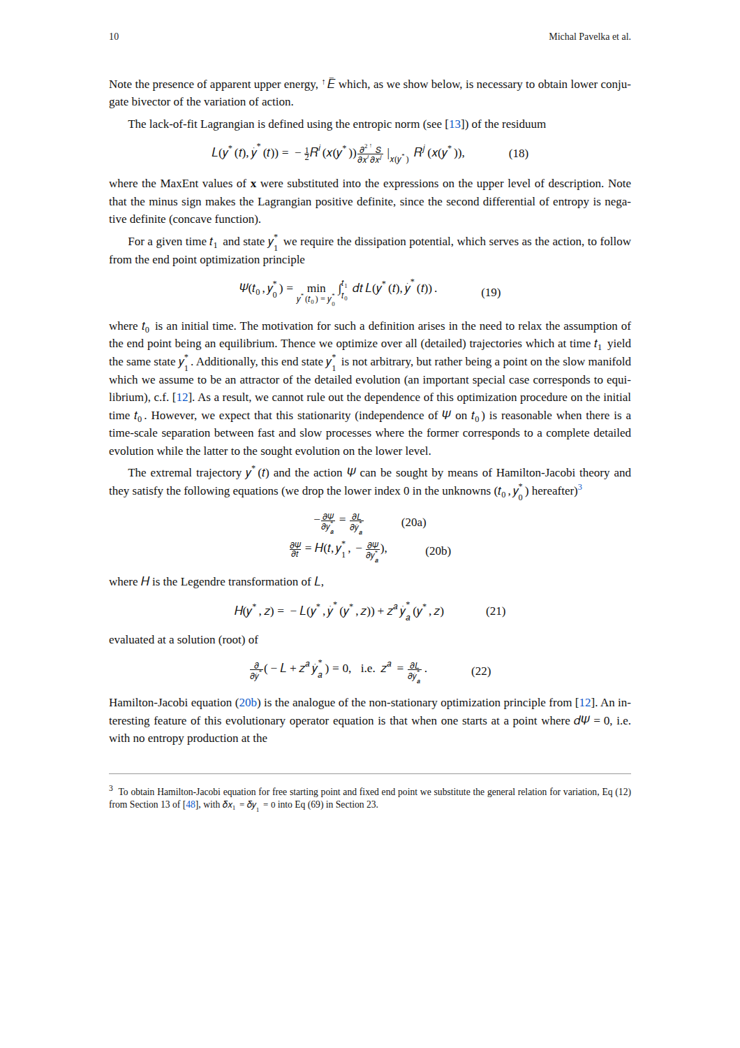10 Michal Pavelka et al.
Note the presence of apparent upper energy, ↑E¯ which, as we show below, is necessary to obtain lower conjugate bivector of the variation of action.
The lack-of-fit Lagrangian is defined using the entropic norm (see [13]) of the residuum
L (y*(t), y˙*(t)) = −12 Ri(x(y*)) ∂2↑S ∂xi∂xj | x(y*) Rj(x(y*)) , (18)
where the MaxEnt values of x were substituted into the expressions on the upper level of description. Note that the minus sign makes the Lagrangian positive definite, since the second differential of entropy is negative definite (concave function).
For a given time t1 and state y1* we require the dissipation potential, which serves as the action, to follow from the end point optimization principle
Ψ(t0,y0*) = min y*(t0)=y0* ∫ t0 t1 dt L (y*(t), y˙*(t)) . (19)
where t0 is an initial time. The motivation for such a definition arises in the need to relax the assumption of the end point being an equilibrium. Thence we optimize over all (detailed) trajectories which at time t1 yield the same state y1*. Additionally, this end state y1* is not arbitrary, but rather being a point on the slow manifold which we assume to be an attractor of the detailed evolution (an important special case corresponds to equilibrium), c.f. [12]. As a result, we cannot rule out the dependence of this optimization procedure on the initial time t0. However, we expect that this stationarity (independence of Ψ on t0) is reasonable when there is a time-scale separation between fast and slow processes where the former corresponds to a complete detailed evolution while the latter to the sought evolution on the lower level.
The extremal trajectory y*(t) and the action Ψ can be sought by means of Hamilton-Jacobi theory and they satisfy the following equations (we drop the lower index 0 in the unknowns (t0,y0*) hereafter)3
− ∂Ψ∂ya* = ∂L∂y˙a* (20a)
∂Ψ∂t = H ( t,y1*, −∂Ψ∂ya* ) , (20b)
where H is the Legendre transformation of L,
H(y*,z) = −L(y*, y˙*(y*,z)) + za y˙a* (y*,z) (21)
evaluated at a solution (root) of
∂∂y˙* (−L+zay˙a*) =0, i.e. za = ∂L∂y˙a* . (22)
Hamilton-Jacobi equation (20b) is the analogue of the non-stationary optimization principle from [12]. An interesting feature of this evolutionary operator equation is that when one starts at a point where dΨ=0, i.e. with no entropy production at the
3 To obtain Hamilton-Jacobi equation for free starting point and fixed end point we substitute the general relation for variation, Eq (12) from Section 13 of [48], with δx1=δy1=0 into Eq (69) in Section 23.